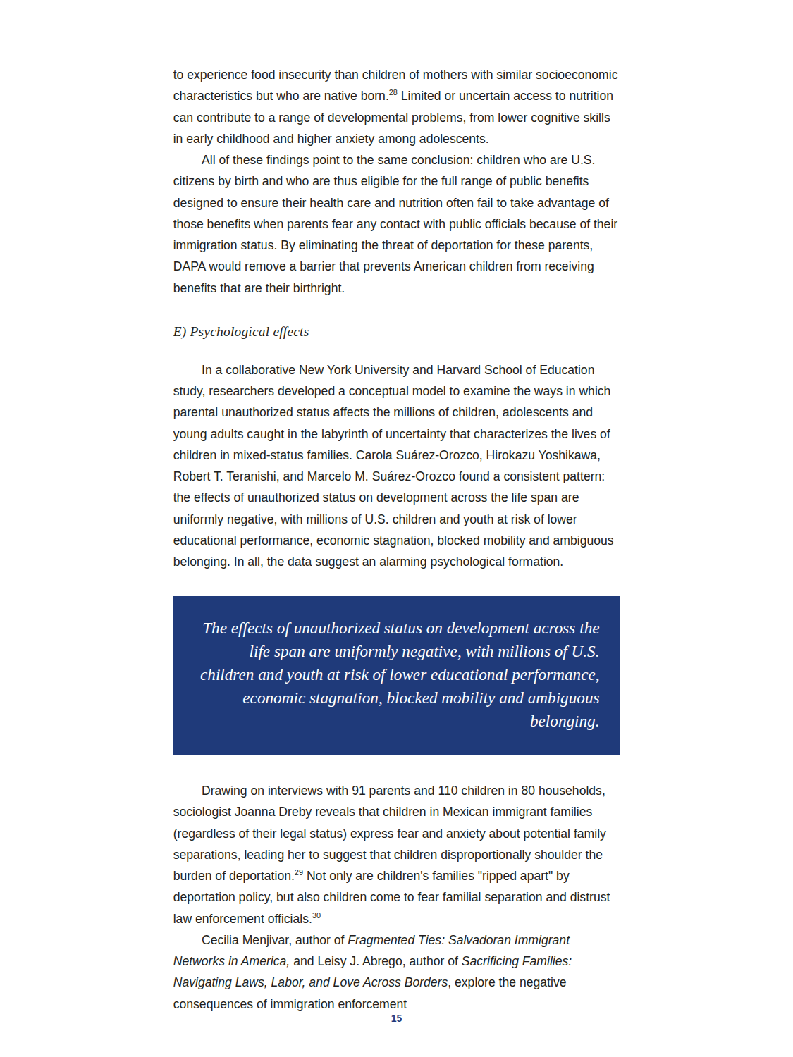to experience food insecurity than children of mothers with similar socioeconomic characteristics but who are native born.28 Limited or uncertain access to nutrition can contribute to a range of developmental problems, from lower cognitive skills in early childhood and higher anxiety among adolescents.
All of these findings point to the same conclusion: children who are U.S. citizens by birth and who are thus eligible for the full range of public benefits designed to ensure their health care and nutrition often fail to take advantage of those benefits when parents fear any contact with public officials because of their immigration status. By eliminating the threat of deportation for these parents, DAPA would remove a barrier that prevents American children from receiving benefits that are their birthright.
E) Psychological effects
In a collaborative New York University and Harvard School of Education study, researchers developed a conceptual model to examine the ways in which parental unauthorized status affects the millions of children, adolescents and young adults caught in the labyrinth of uncertainty that characterizes the lives of children in mixed-status families. Carola Suárez-Orozco, Hirokazu Yoshikawa, Robert T. Teranishi, and Marcelo M. Suárez-Orozco found a consistent pattern: the effects of unauthorized status on development across the life span are uniformly negative, with millions of U.S. children and youth at risk of lower educational performance, economic stagnation, blocked mobility and ambiguous belonging. In all, the data suggest an alarming psychological formation.
The effects of unauthorized status on development across the life span are uniformly negative, with millions of U.S. children and youth at risk of lower educational performance, economic stagnation, blocked mobility and ambiguous belonging.
Drawing on interviews with 91 parents and 110 children in 80 households, sociologist Joanna Dreby reveals that children in Mexican immigrant families (regardless of their legal status) express fear and anxiety about potential family separations, leading her to suggest that children disproportionally shoulder the burden of deportation.29 Not only are children's families "ripped apart" by deportation policy, but also children come to fear familial separation and distrust law enforcement officials.30
Cecilia Menjivar, author of Fragmented Ties: Salvadoran Immigrant Networks in America, and Leisy J. Abrego, author of Sacrificing Families: Navigating Laws, Labor, and Love Across Borders, explore the negative consequences of immigration enforcement
15